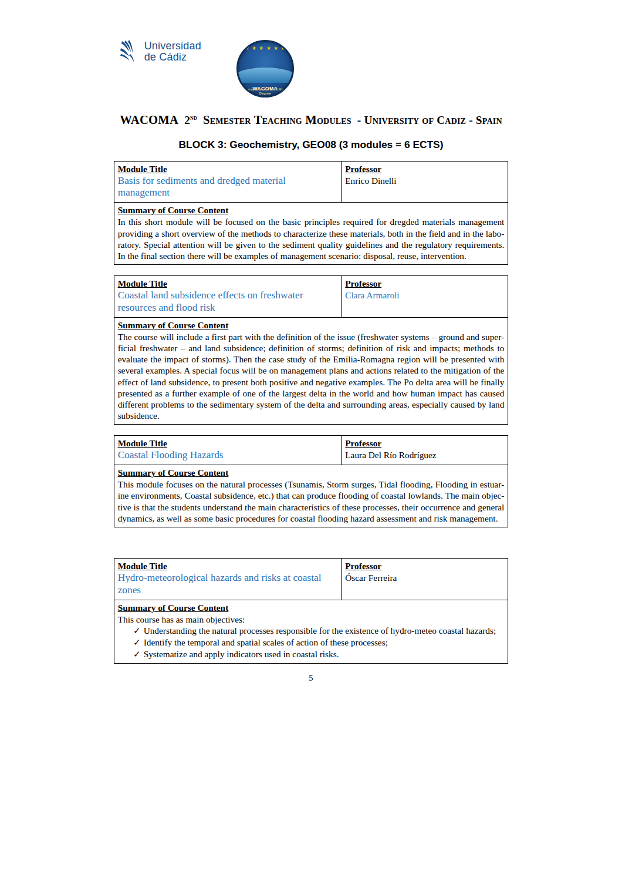Universidad
de Cádiz
★ ★ ★ ★ ★ ★
WACOMA
Erasmus Mundus Joint Master Degree
WACOMA 2nd Semester Teaching Modules - University of Cadiz - Spain
BLOCK 3: Geochemistry, GEO08 (3 modules = 6 ECTS)
| Module Title Basis for sediments and dredged material management | Professor Enrico Dinelli |
| Summary of Course Content In this short module will be focused on the basic principles required for dregded materials management providing a short overview of the methods to characterize these materials, both in the field and in the laboratory. Special attention will be given to the sediment quality guidelines and the regulatory requirements. In the final section there will be examples of management scenario: disposal, reuse, intervention. |
| Module Title Coastal land subsidence effects on freshwater resources and flood risk | Professor Clara Armaroli |
| Summary of Course Content The course will include a first part with the definition of the issue (freshwater systems – ground and superficial freshwater – and land subsidence; definition of storms; definition of risk and impacts; methods to evaluate the impact of storms). Then the case study of the Emilia-Romagna region will be presented with several examples. A special focus will be on management plans and actions related to the mitigation of the effect of land subsidence, to present both positive and negative examples. The Po delta area will be finally presented as a further example of one of the largest delta in the world and how human impact has caused different problems to the sedimentary system of the delta and surrounding areas, especially caused by land subsidence. |
| Module Title Coastal Flooding Hazards | Professor Laura Del Río Rodríguez |
| Summary of Course Content This module focuses on the natural processes (Tsunamis, Storm surges, Tidal flooding, Flooding in estuarine environments, Coastal subsidence, etc.) that can produce flooding of coastal lowlands. The main objective is that the students understand the main characteristics of these processes, their occurrence and general dynamics, as well as some basic procedures for coastal flooding hazard assessment and risk management. |
| Module Title Hydro-meteorological hazards and risks at coastal zones | Professor Óscar Ferreira |
| Summary of Course Content This course has as main objectives: Understanding the natural processes responsible for the existence of hydro-meteo coastal hazards; Identify the temporal and spatial scales of action of these processes; Systematize and apply indicators used in coastal risks. |
5